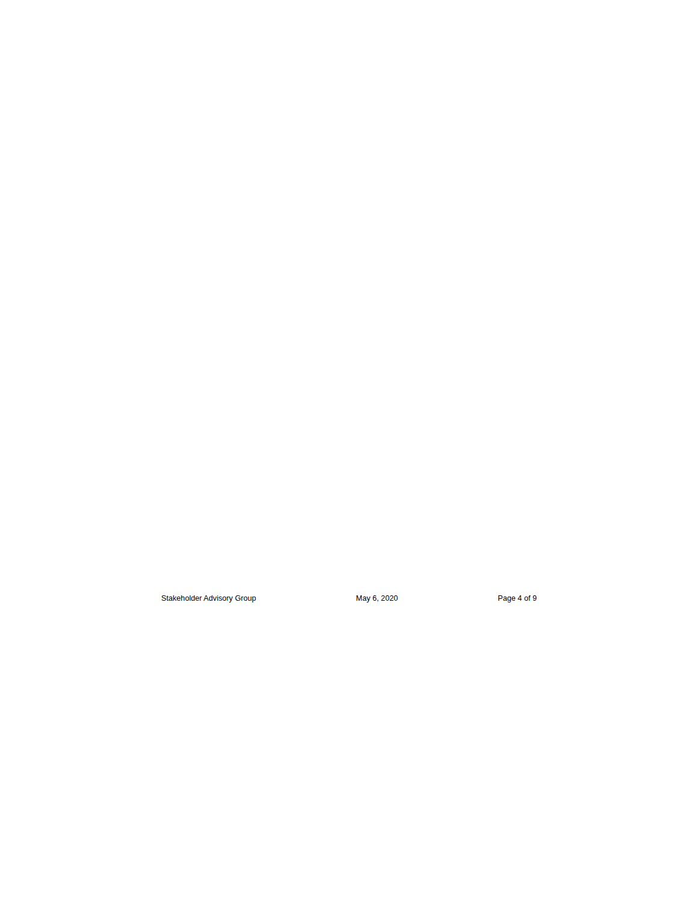Stakeholder Advisory Group May 6, 2020 Page 4 of 9